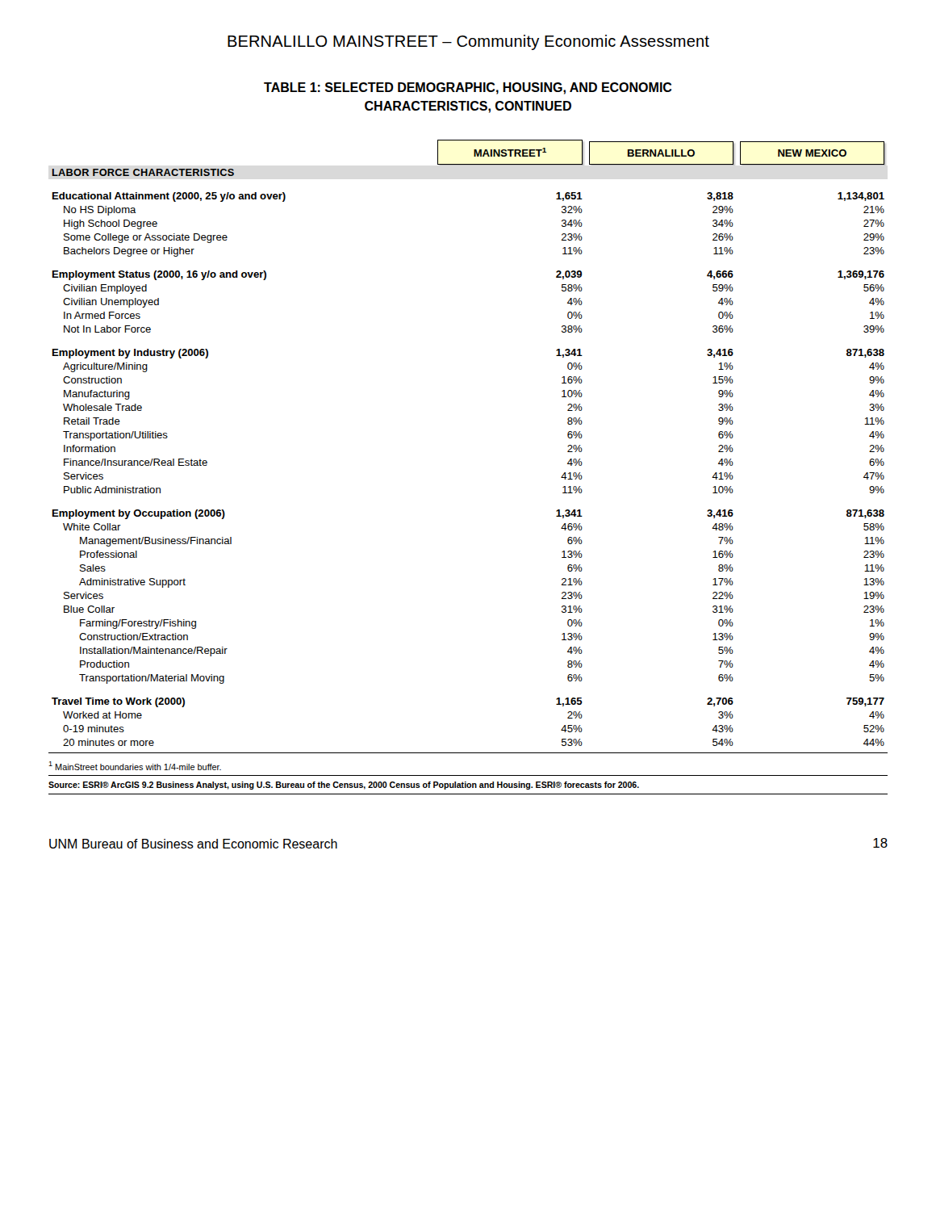BERNALILLO MAINSTREET – Community Economic Assessment
TABLE 1: SELECTED DEMOGRAPHIC, HOUSING, AND ECONOMIC
CHARACTERISTICS, CONTINUED
| | MAINSTREET 1 | BERNALILLO | NEW MEXICO |
| LABOR FORCE CHARACTERISTICS |
| Educational Attainment (2000, 25 y/o and over) | 1,651 | 3,818 | 1,134,801 |
| No HS Diploma | 32% | 29% | 21% |
| High School Degree | 34% | 34% | 27% |
| Some College or Associate Degree | 23% | 26% | 29% |
| Bachelors Degree or Higher | 11% | 11% | 23% |
| Employment Status (2000, 16 y/o and over) | 2,039 | 4,666 | 1,369,176 |
| Civilian Employed | 58% | 59% | 56% |
| Civilian Unemployed | 4% | 4% | 4% |
| In Armed Forces | 0% | 0% | 1% |
| Not In Labor Force | 38% | 36% | 39% |
| Employment by Industry (2006) | 1,341 | 3,416 | 871,638 |
| Agriculture/Mining | 0% | 1% | 4% |
| Construction | 16% | 15% | 9% |
| Manufacturing | 10% | 9% | 4% |
| Wholesale Trade | 2% | 3% | 3% |
| Retail Trade | 8% | 9% | 11% |
| Transportation/Utilities | 6% | 6% | 4% |
| Information | 2% | 2% | 2% |
| Finance/Insurance/Real Estate | 4% | 4% | 6% |
| Services | 41% | 41% | 47% |
| Public Administration | 11% | 10% | 9% |
| Employment by Occupation (2006) | 1,341 | 3,416 | 871,638 |
| White Collar | 46% | 48% | 58% |
| Management/Business/Financial | 6% | 7% | 11% |
| Professional | 13% | 16% | 23% |
| Sales | 6% | 8% | 11% |
| Administrative Support | 21% | 17% | 13% |
| Services | 23% | 22% | 19% |
| Blue Collar | 31% | 31% | 23% |
| Farming/Forestry/Fishing | 0% | 0% | 1% |
| Construction/Extraction | 13% | 13% | 9% |
| Installation/Maintenance/Repair | 4% | 5% | 4% |
| Production | 8% | 7% | 4% |
| Transportation/Material Moving | 6% | 6% | 5% |
| Travel Time to Work (2000) | 1,165 | 2,706 | 759,177 |
| Worked at Home | 2% | 3% | 4% |
| 0-19 minutes | 45% | 43% | 52% |
| 20 minutes or more | 53% | 54% | 44% |
1 MainStreet boundaries with 1/4-mile buffer.
Source: ESRI® ArcGIS 9.2 Business Analyst, using U.S. Bureau of the Census, 2000 Census of Population and Housing. ESRI® forecasts for 2006.
UNM Bureau of Business and Economic Research 18